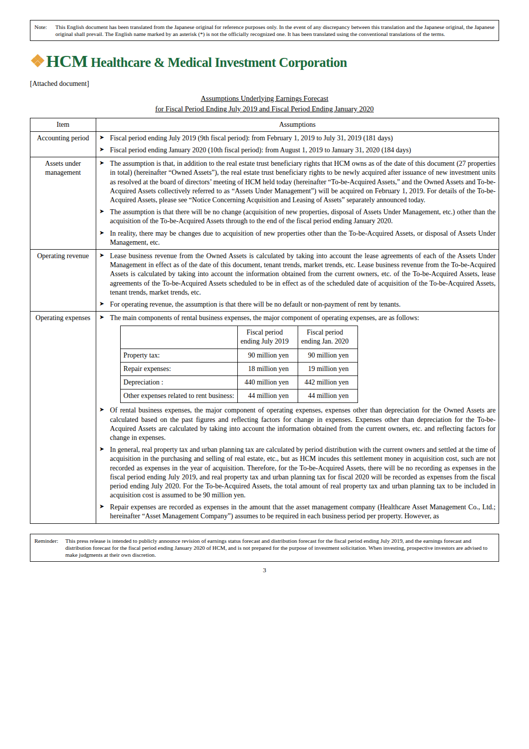| Note: | This English document has been translated from the Japanese original for reference purposes only. In the event of any discrepancy between this translation and the Japanese original, the Japanese original shall prevail. The English name marked by an asterisk (*) is not the officially recognized one. It has been translated using the conventional translations of the terms. |
❖HCM Healthcare & Medical Investment Corporation
[Attached document]
Assumptions Underlying Earnings Forecast
for Fiscal Period Ending July 2019 and Fiscal Period Ending January 2020
| Item | Assumptions |
| --- | --- |
| Accounting period | Fiscal period ending July 2019 (9th fiscal period): from February 1, 2019 to July 31, 2019 (181 days) Fiscal period ending January 2020 (10th fiscal period): from August 1, 2019 to January 31, 2020 (184 days) |
| Assets under management | The assumption is that, in addition to the real estate trust beneficiary rights that HCM owns as of the date of this document (27 properties in total) (hereinafter “Owned Assets”), the real estate trust beneficiary rights to be newly acquired after issuance of new investment units as resolved at the board of directors’ meeting of HCM held today (hereinafter “To-be-Acquired Assets,” and the Owned Assets and To-be-Acquired Assets collectively referred to as “Assets Under Management”) will be acquired on February 1, 2019. For details of the To-be-Acquired Assets, please see “Notice Concerning Acquisition and Leasing of Assets” separately announced today. The assumption is that there will be no change (acquisition of new properties, disposal of Assets Under Management, etc.) other than the acquisition of the To-be-Acquired Assets through to the end of the fiscal period ending January 2020. In reality, there may be changes due to acquisition of new properties other than the To-be-Acquired Assets, or disposal of Assets Under Management, etc. |
| Operating revenue | Lease business revenue from the Owned Assets is calculated by taking into account the lease agreements of each of the Assets Under Management in effect as of the date of this document, tenant trends, market trends, etc. Lease business revenue from the To-be-Acquired Assets is calculated by taking into account the information obtained from the current owners, etc. of the To-be-Acquired Assets, lease agreements of the To-be-Acquired Assets scheduled to be in effect as of the scheduled date of acquisition of the To-be-Acquired Assets, tenant trends, market trends, etc. For operating revenue, the assumption is that there will be no default or non-payment of rent by tenants. |
| Operating expenses | The main components of rental business expenses, the major component of operating expenses, are as follows: / / Fiscal period ending July 2019 / Fiscal period ending Jan. 2020 / / Property tax: / 90 million yen / 90 million yen / / Repair expenses: / 18 million yen / 19 million yen / / Depreciation : / 440 million yen / 442 million yen / / Other expenses related to rent business: / 44 million yen / 44 million yen / Of rental business expenses, the major component of operating expenses, expenses other than depreciation for the Owned Assets are calculated based on the past figures and reflecting factors for change in expenses. Expenses other than depreciation for the To-be-Acquired Assets are calculated by taking into account the information obtained from the current owners, etc. and reflecting factors for change in expenses. In general, real property tax and urban planning tax are calculated by period distribution with the current owners and settled at the time of acquisition in the purchasing and selling of real estate, etc., but as HCM incudes this settlement money in acquisition cost, such are not recorded as expenses in the year of acquisition. Therefore, for the To-be-Acquired Assets, there will be no recording as expenses in the fiscal period ending July 2019, and real property tax and urban planning tax for fiscal 2020 will be recorded as expenses from the fiscal period ending July 2020. For the To-be-Acquired Assets, the total amount of real property tax and urban planning tax to be included in acquisition cost is assumed to be 90 million yen. Repair expenses are recorded as expenses in the amount that the asset management company (Healthcare Asset Management Co., Ltd.; hereinafter “Asset Management Company”) assumes to be required in each business period per property. However, as |
| Reminder: | This press release is intended to publicly announce revision of earnings status forecast and distribution forecast for the fiscal period ending July 2019, and the earnings forecast and distribution forecast for the fiscal period ending January 2020 of HCM, and is not prepared for the purpose of investment solicitation. When investing, prospective investors are advised to make judgments at their own discretion. |
3